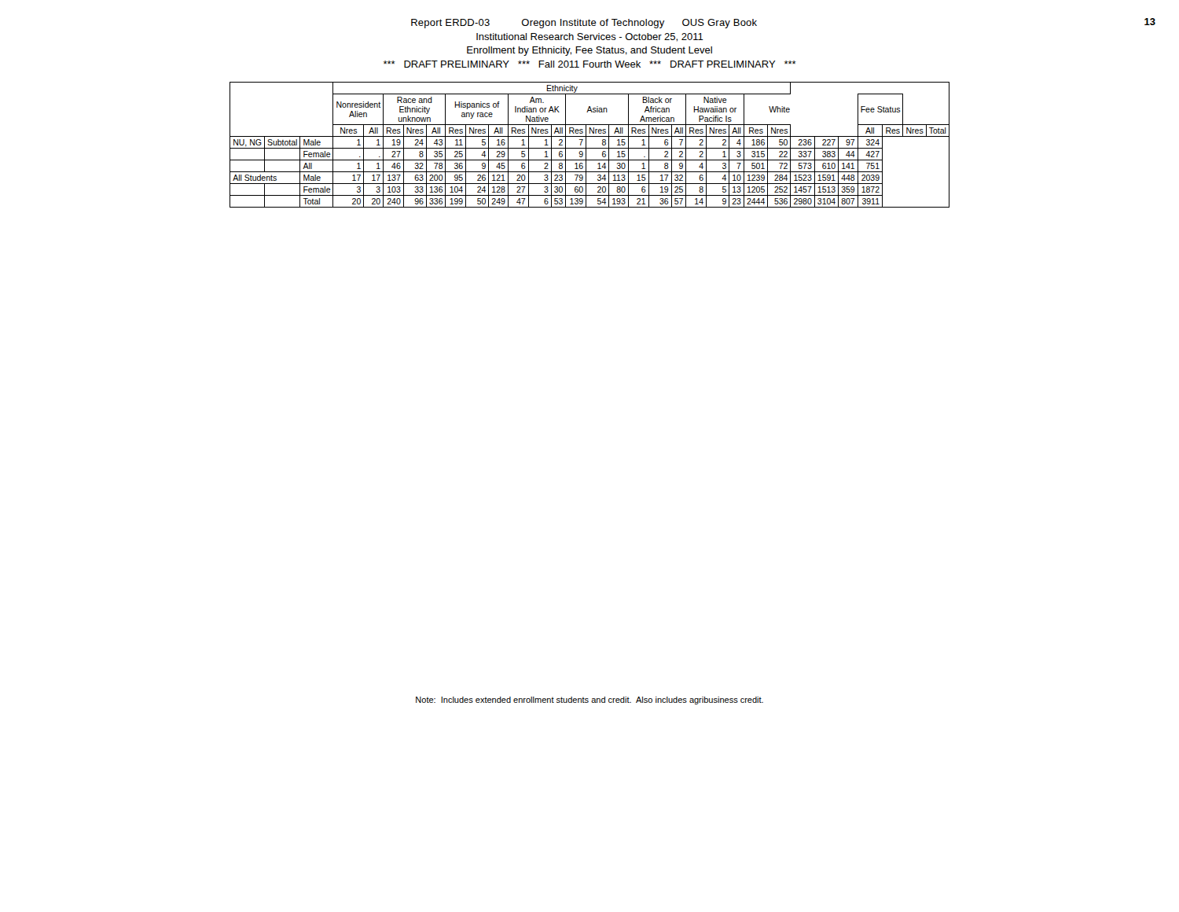13
Report ERDD-03 Oregon Institute of Technology OUS Gray Book
Institutional Research Services - October 25, 2011
Enrollment by Ethnicity, Fee Status, and Student Level
*** DRAFT PRELIMINARY *** Fall 2011 Fourth Week *** DRAFT PRELIMINARY ***
| | Ethnicity | | |
| --- | --- | --- | --- |
| Nonresident Alien | Race and Ethnicity unknown | Hispanics of any race | Am. Indian or AK Native | Asian | Black or African American | Native Hawaiian or Pacific Is | White | Fee Status |
| Nres | All | Res | Nres | All | Res | Nres | All | Res | Nres | All | Res | Nres | All | Res | Nres | All | Res | Nres | All | Res | Nres | All | Res | Nres | Total |
| NU, NG | Subtotal | Male | 1 | 1 | 19 | 24 | 43 | 11 | 5 | 16 | 1 | 1 | 2 | 7 | 8 | 15 | 1 | 6 | 7 | 2 | 2 | 4 | 186 | 50 | 236 | 227 | 97 | 324 |
| | | Female | . | . | 27 | 8 | 35 | 25 | 4 | 29 | 5 | 1 | 6 | 9 | 6 | 15 | . | 2 | 2 | 2 | 1 | 3 | 315 | 22 | 337 | 383 | 44 | 427 |
| | | All | 1 | 1 | 46 | 32 | 78 | 36 | 9 | 45 | 6 | 2 | 8 | 16 | 14 | 30 | 1 | 8 | 9 | 4 | 3 | 7 | 501 | 72 | 573 | 610 | 141 | 751 |
| All Students | Male | 17 | 17 | 137 | 63 | 200 | 95 | 26 | 121 | 20 | 3 | 23 | 79 | 34 | 113 | 15 | 17 | 32 | 6 | 4 | 10 | 1239 | 284 | 1523 | 1591 | 448 | 2039 |
| | | Female | 3 | 3 | 103 | 33 | 136 | 104 | 24 | 128 | 27 | 3 | 30 | 60 | 20 | 80 | 6 | 19 | 25 | 8 | 5 | 13 | 1205 | 252 | 1457 | 1513 | 359 | 1872 |
| | | Total | 20 | 20 | 240 | 96 | 336 | 199 | 50 | 249 | 47 | 6 | 53 | 139 | 54 | 193 | 21 | 36 | 57 | 14 | 9 | 23 | 2444 | 536 | 2980 | 3104 | 807 | 3911 |
Note: Includes extended enrollment students and credit. Also includes agribusiness credit.